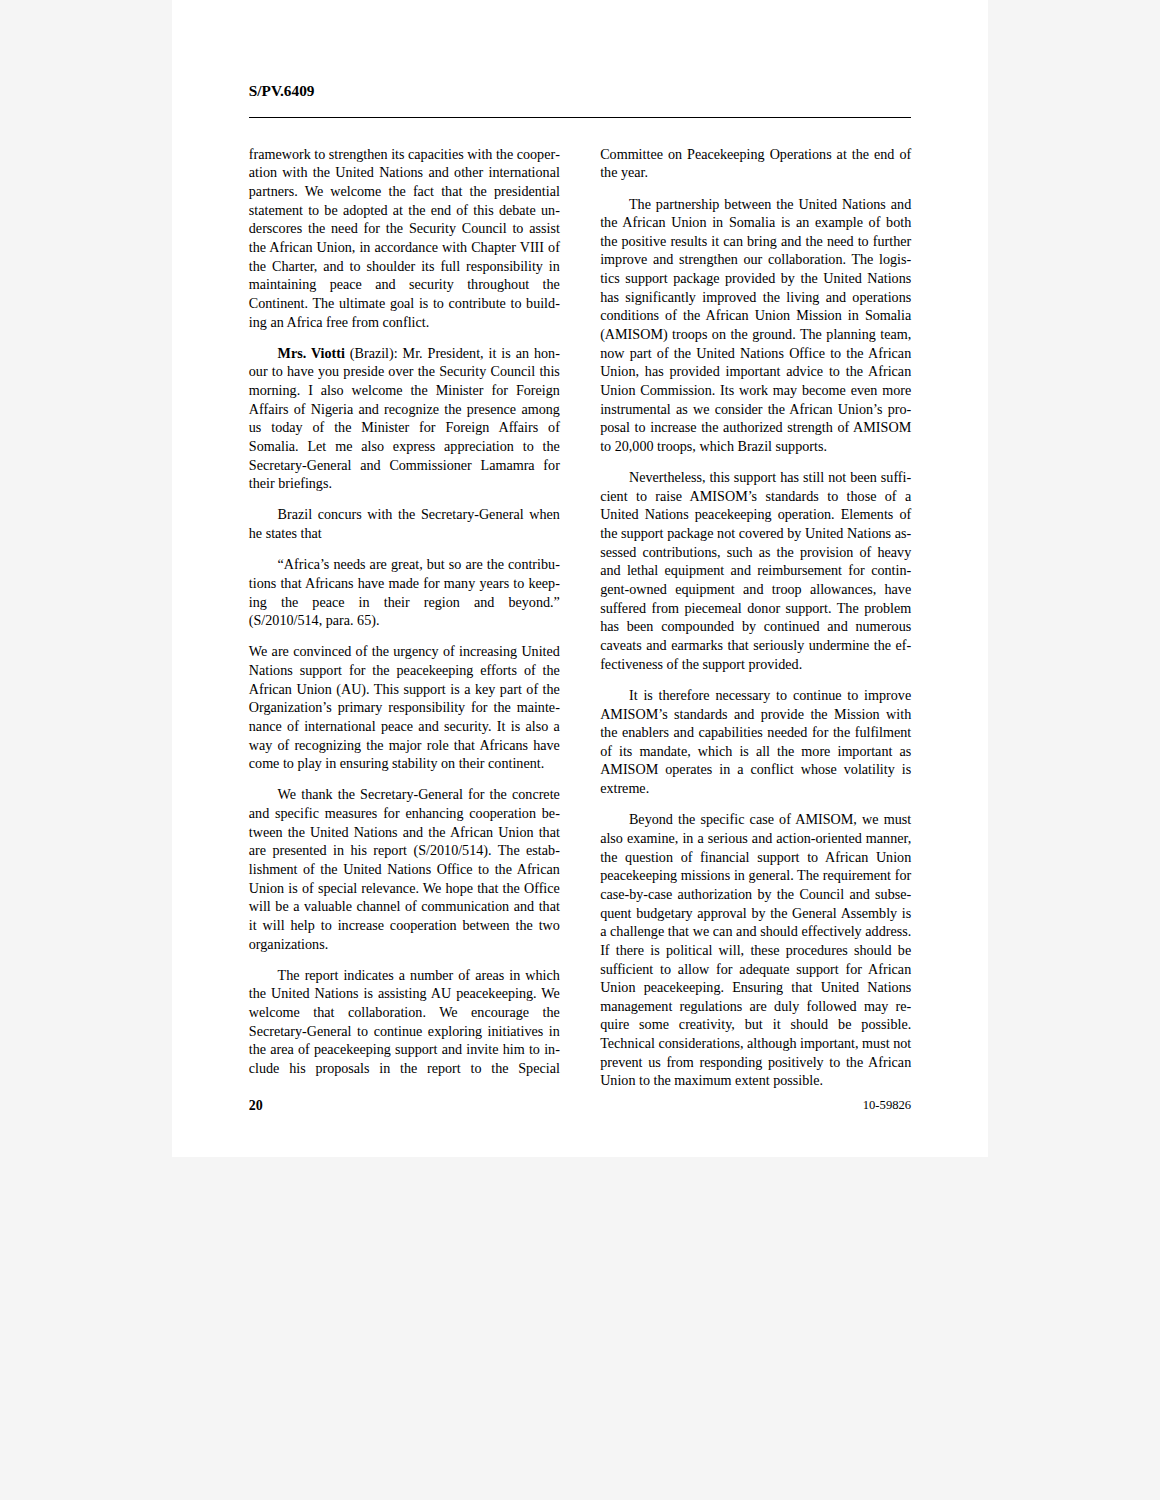S/PV.6409
framework to strengthen its capacities with the cooperation with the United Nations and other international partners. We welcome the fact that the presidential statement to be adopted at the end of this debate underscores the need for the Security Council to assist the African Union, in accordance with Chapter VIII of the Charter, and to shoulder its full responsibility in maintaining peace and security throughout the Continent. The ultimate goal is to contribute to building an Africa free from conflict.
Mrs. Viotti (Brazil): Mr. President, it is an honour to have you preside over the Security Council this morning. I also welcome the Minister for Foreign Affairs of Nigeria and recognize the presence among us today of the Minister for Foreign Affairs of Somalia. Let me also express appreciation to the Secretary-General and Commissioner Lamamra for their briefings.
Brazil concurs with the Secretary-General when he states that
“Africa’s needs are great, but so are the contributions that Africans have made for many years to keeping the peace in their region and beyond.” (S/2010/514, para. 65).
We are convinced of the urgency of increasing United Nations support for the peacekeeping efforts of the African Union (AU). This support is a key part of the Organization’s primary responsibility for the maintenance of international peace and security. It is also a way of recognizing the major role that Africans have come to play in ensuring stability on their continent.
We thank the Secretary-General for the concrete and specific measures for enhancing cooperation between the United Nations and the African Union that are presented in his report (S/2010/514). The establishment of the United Nations Office to the African Union is of special relevance. We hope that the Office will be a valuable channel of communication and that it will help to increase cooperation between the two organizations.
The report indicates a number of areas in which the United Nations is assisting AU peacekeeping. We welcome that collaboration. We encourage the Secretary-General to continue exploring initiatives in the area of peacekeeping support and invite him to include his proposals in the report to the Special Committee on Peacekeeping Operations at the end of the year.
The partnership between the United Nations and the African Union in Somalia is an example of both the positive results it can bring and the need to further improve and strengthen our collaboration. The logistics support package provided by the United Nations has significantly improved the living and operations conditions of the African Union Mission in Somalia (AMISOM) troops on the ground. The planning team, now part of the United Nations Office to the African Union, has provided important advice to the African Union Commission. Its work may become even more instrumental as we consider the African Union’s proposal to increase the authorized strength of AMISOM to 20,000 troops, which Brazil supports.
Nevertheless, this support has still not been sufficient to raise AMISOM’s standards to those of a United Nations peacekeeping operation. Elements of the support package not covered by United Nations assessed contributions, such as the provision of heavy and lethal equipment and reimbursement for contingent-owned equipment and troop allowances, have suffered from piecemeal donor support. The problem has been compounded by continued and numerous caveats and earmarks that seriously undermine the effectiveness of the support provided.
It is therefore necessary to continue to improve AMISOM’s standards and provide the Mission with the enablers and capabilities needed for the fulfilment of its mandate, which is all the more important as AMISOM operates in a conflict whose volatility is extreme.
Beyond the specific case of AMISOM, we must also examine, in a serious and action-oriented manner, the question of financial support to African Union peacekeeping missions in general. The requirement for case-by-case authorization by the Council and subsequent budgetary approval by the General Assembly is a challenge that we can and should effectively address. If there is political will, these procedures should be sufficient to allow for adequate support for African Union peacekeeping. Ensuring that United Nations management regulations are duly followed may require some creativity, but it should be possible. Technical considerations, although important, must not prevent us from responding positively to the African Union to the maximum extent possible.
20 10-59826